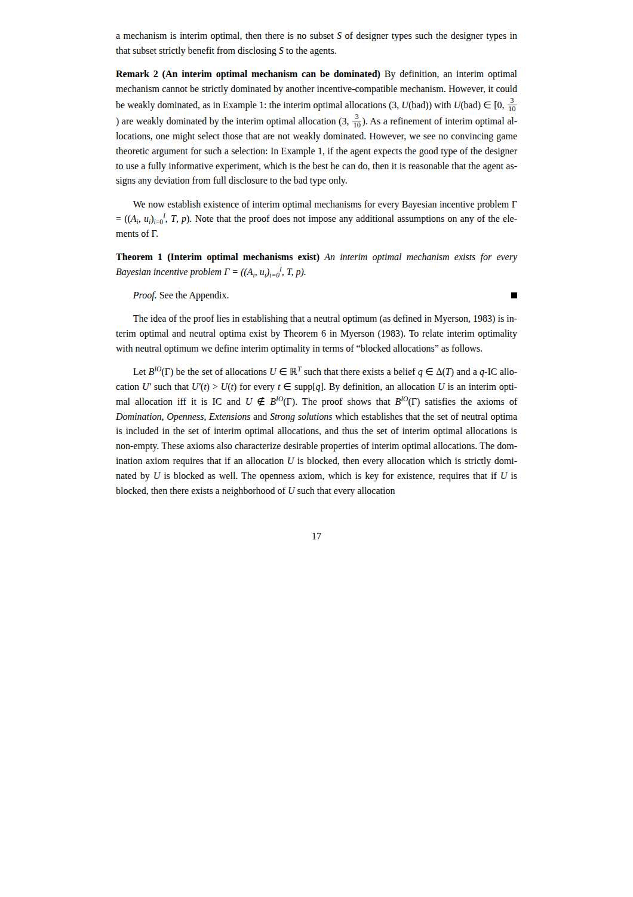a mechanism is interim optimal, then there is no subset S of designer types such the designer types in that subset strictly benefit from disclosing S to the agents.
Remark 2 (An interim optimal mechanism can be dominated) By definition, an interim optimal mechanism cannot be strictly dominated by another incentive-compatible mechanism. However, it could be weakly dominated, as in Example 1: the interim optimal allocations (3, U(bad)) with U(bad) ∈ [0, 310) are weakly dominated by the interim optimal allocation (3, 310). As a refinement of interim optimal allocations, one might select those that are not weakly dominated. However, we see no convincing game theoretic argument for such a selection: In Example 1, if the agent expects the good type of the designer to use a fully informative experiment, which is the best he can do, then it is reasonable that the agent assigns any deviation from full disclosure to the bad type only.
We now establish existence of interim optimal mechanisms for every Bayesian incentive problem Γ = ((Ai, ui)i=0I, T, p). Note that the proof does not impose any additional assumptions on any of the elements of Γ.
Theorem 1 (Interim optimal mechanisms exist) An interim optimal mechanism exists for every Bayesian incentive problem Γ = ((Ai, ui)i=0I, T, p).
Proof. See the Appendix.
The idea of the proof lies in establishing that a neutral optimum (as defined in Myerson, 1983) is interim optimal and neutral optima exist by Theorem 6 in Myerson (1983). To relate interim optimality with neutral optimum we define interim optimality in terms of “blocked allocations” as follows.
Let BIO(Γ) be the set of allocations U ∈ ℝT such that there exists a belief q ∈ Δ(T) and a q-IC allocation U′ such that U′(t) > U(t) for every t ∈ supp[q]. By definition, an allocation U is an interim optimal allocation iff it is IC and U ∉ BIO(Γ). The proof shows that BIO(Γ) satisfies the axioms of Domination, Openness, Extensions and Strong solutions which establishes that the set of neutral optima is included in the set of interim optimal allocations, and thus the set of interim optimal allocations is non-empty. These axioms also characterize desirable properties of interim optimal allocations. The domination axiom requires that if an allocation U is blocked, then every allocation which is strictly dominated by U is blocked as well. The openness axiom, which is key for existence, requires that if U is blocked, then there exists a neighborhood of U such that every allocation
17